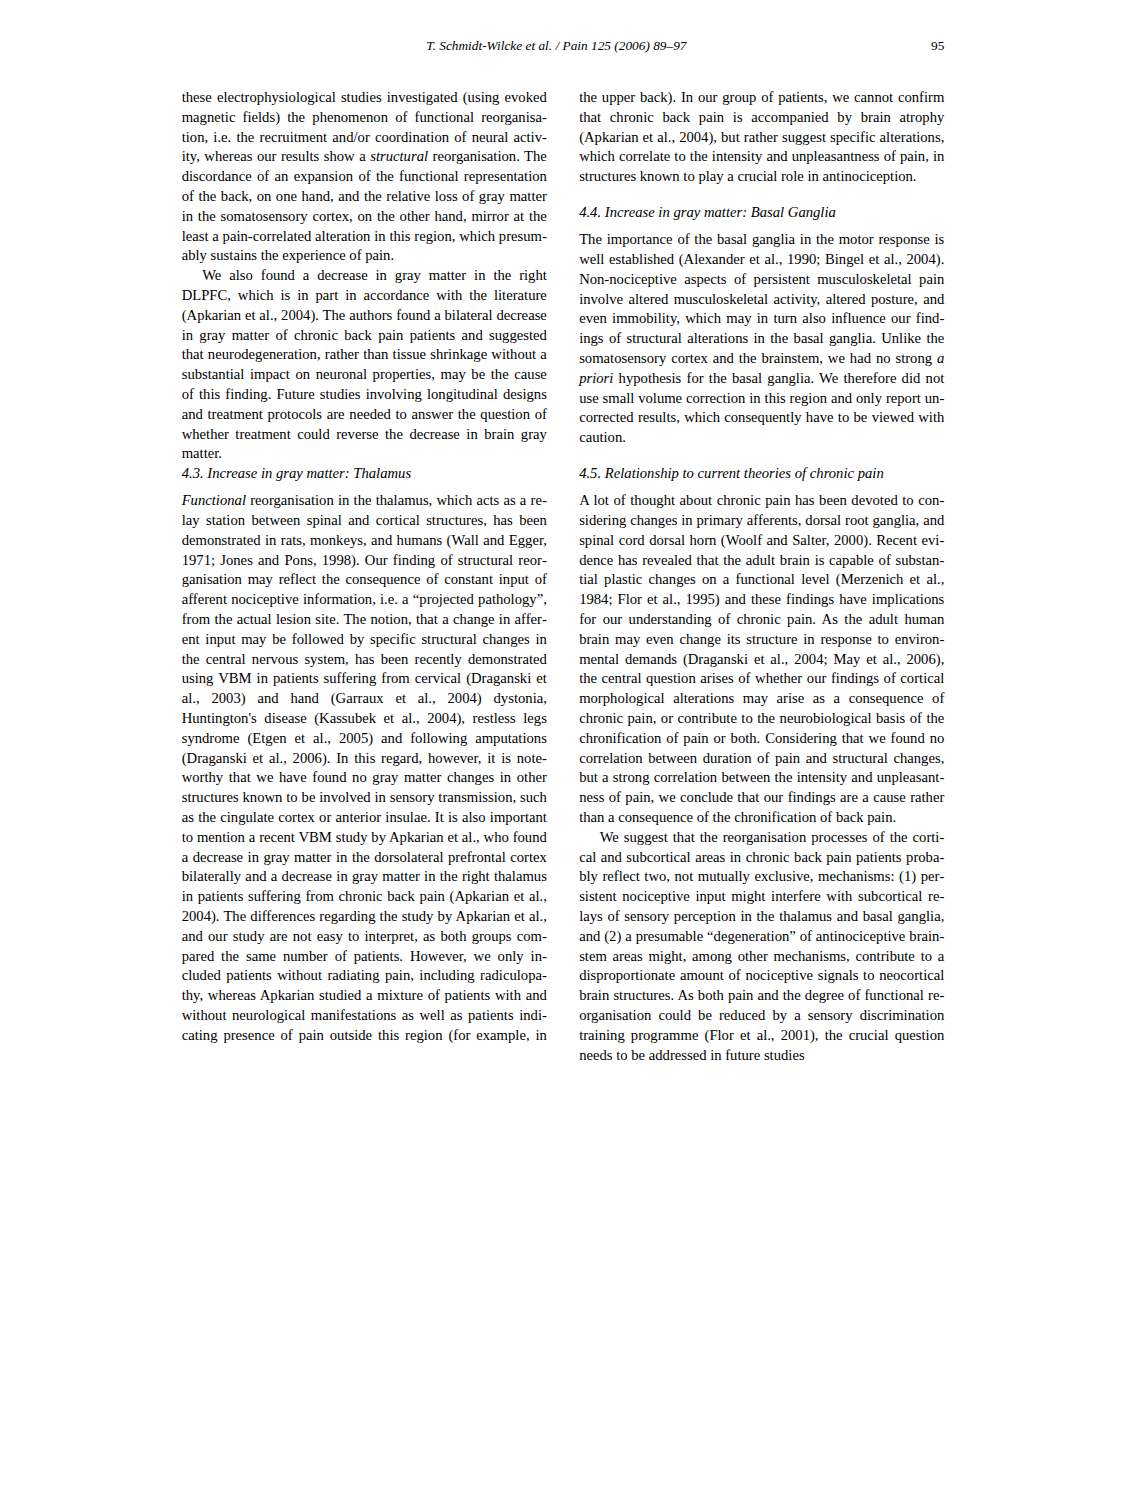T. Schmidt-Wilcke et al. / Pain 125 (2006) 89–97 95
these electrophysiological studies investigated (using evoked magnetic fields) the phenomenon of functional reorganisation, i.e. the recruitment and/or coordination of neural activity, whereas our results show a structural reorganisation. The discordance of an expansion of the functional representation of the back, on one hand, and the relative loss of gray matter in the somatosensory cortex, on the other hand, mirror at the least a pain-correlated alteration in this region, which presumably sustains the experience of pain.
We also found a decrease in gray matter in the right DLPFC, which is in part in accordance with the literature (Apkarian et al., 2004). The authors found a bilateral decrease in gray matter of chronic back pain patients and suggested that neurodegeneration, rather than tissue shrinkage without a substantial impact on neuronal properties, may be the cause of this finding. Future studies involving longitudinal designs and treatment protocols are needed to answer the question of whether treatment could reverse the decrease in brain gray matter.
4.3. Increase in gray matter: Thalamus
Functional reorganisation in the thalamus, which acts as a relay station between spinal and cortical structures, has been demonstrated in rats, monkeys, and humans (Wall and Egger, 1971; Jones and Pons, 1998). Our finding of structural reorganisation may reflect the consequence of constant input of afferent nociceptive information, i.e. a “projected pathology”, from the actual lesion site. The notion, that a change in afferent input may be followed by specific structural changes in the central nervous system, has been recently demonstrated using VBM in patients suffering from cervical (Draganski et al., 2003) and hand (Garraux et al., 2004) dystonia, Huntington's disease (Kassubek et al., 2004), restless legs syndrome (Etgen et al., 2005) and following amputations (Draganski et al., 2006). In this regard, however, it is noteworthy that we have found no gray matter changes in other structures known to be involved in sensory transmission, such as the cingulate cortex or anterior insulae. It is also important to mention a recent VBM study by Apkarian et al., who found a decrease in gray matter in the dorsolateral prefrontal cortex bilaterally and a decrease in gray matter in the right thalamus in patients suffering from chronic back pain (Apkarian et al., 2004). The differences regarding the study by Apkarian et al., and our study are not easy to interpret, as both groups compared the same number of patients. However, we only included patients without radiating pain, including radiculopathy, whereas Apkarian studied a mixture of patients with and without neurological manifestations as well as patients indicating presence of pain outside this region (for example, in the upper back). In our group of patients, we cannot confirm that chronic back pain is accompanied by brain atrophy (Apkarian et al., 2004), but rather suggest specific alterations, which correlate to the intensity and unpleasantness of pain, in structures known to play a crucial role in antinociception.
4.4. Increase in gray matter: Basal Ganglia
The importance of the basal ganglia in the motor response is well established (Alexander et al., 1990; Bingel et al., 2004). Non-nociceptive aspects of persistent musculoskeletal pain involve altered musculoskeletal activity, altered posture, and even immobility, which may in turn also influence our findings of structural alterations in the basal ganglia. Unlike the somatosensory cortex and the brainstem, we had no strong a priori hypothesis for the basal ganglia. We therefore did not use small volume correction in this region and only report uncorrected results, which consequently have to be viewed with caution.
4.5. Relationship to current theories of chronic pain
A lot of thought about chronic pain has been devoted to considering changes in primary afferents, dorsal root ganglia, and spinal cord dorsal horn (Woolf and Salter, 2000). Recent evidence has revealed that the adult brain is capable of substantial plastic changes on a functional level (Merzenich et al., 1984; Flor et al., 1995) and these findings have implications for our understanding of chronic pain. As the adult human brain may even change its structure in response to environmental demands (Draganski et al., 2004; May et al., 2006), the central question arises of whether our findings of cortical morphological alterations may arise as a consequence of chronic pain, or contribute to the neurobiological basis of the chronification of pain or both. Considering that we found no correlation between duration of pain and structural changes, but a strong correlation between the intensity and unpleasantness of pain, we conclude that our findings are a cause rather than a consequence of the chronification of back pain.
We suggest that the reorganisation processes of the cortical and subcortical areas in chronic back pain patients probably reflect two, not mutually exclusive, mechanisms: (1) persistent nociceptive input might interfere with subcortical relays of sensory perception in the thalamus and basal ganglia, and (2) a presumable “degeneration” of antinociceptive brainstem areas might, among other mechanisms, contribute to a disproportionate amount of nociceptive signals to neocortical brain structures. As both pain and the degree of functional reorganisation could be reduced by a sensory discrimination training programme (Flor et al., 2001), the crucial question needs to be addressed in future studies